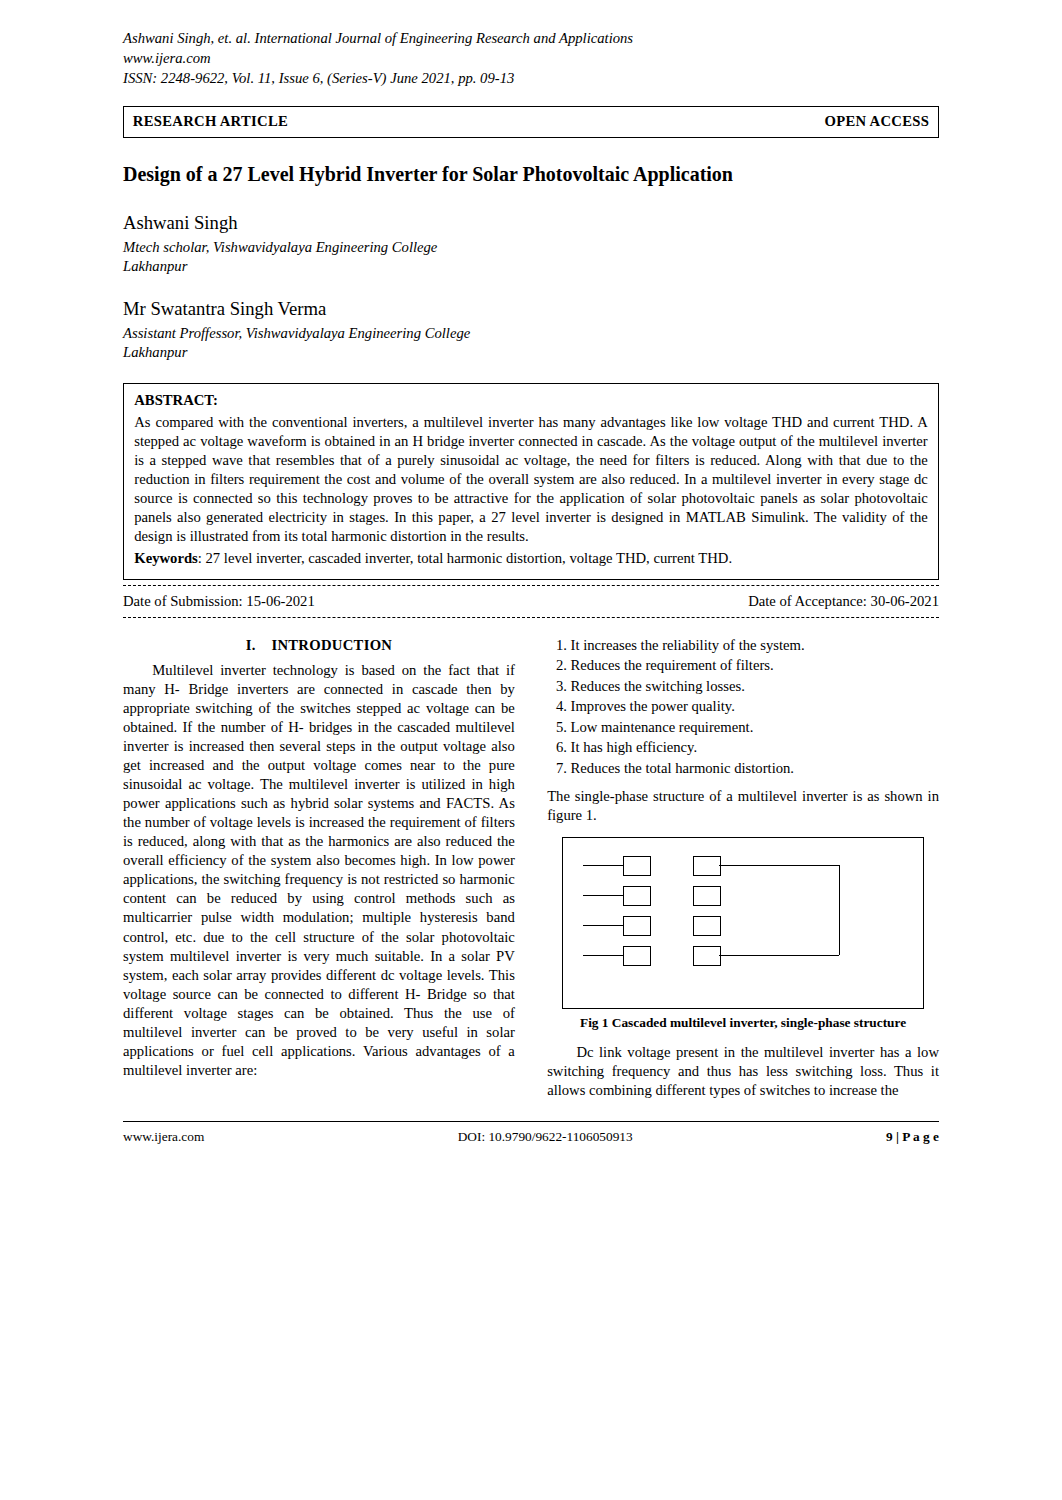Ashwani Singh, et. al. International Journal of Engineering Research and Applications
www.ijera.com
ISSN: 2248-9622, Vol. 11, Issue 6, (Series-V) June 2021, pp. 09-13
RESEARCH ARTICLE OPEN ACCESS
Design of a 27 Level Hybrid Inverter for Solar Photovoltaic Application
Ashwani Singh
Mtech scholar, Vishwavidyalaya Engineering College
Lakhanpur
Mr Swatantra Singh Verma
Assistant Proffessor, Vishwavidyalaya Engineering College
Lakhanpur
ABSTRACT:
As compared with the conventional inverters, a multilevel inverter has many advantages like low voltage THD and current THD. A stepped ac voltage waveform is obtained in an H bridge inverter connected in cascade. As the voltage output of the multilevel inverter is a stepped wave that resembles that of a purely sinusoidal ac voltage, the need for filters is reduced. Along with that due to the reduction in filters requirement the cost and volume of the overall system are also reduced. In a multilevel inverter in every stage dc source is connected so this technology proves to be attractive for the application of solar photovoltaic panels as solar photovoltaic panels also generated electricity in stages. In this paper, a 27 level inverter is designed in MATLAB Simulink. The validity of the design is illustrated from its total harmonic distortion in the results.
Keywords: 27 level inverter, cascaded inverter, total harmonic distortion, voltage THD, current THD.
Date of Submission: 15-06-2021 Date of Acceptance: 30-06-2021
I. INTRODUCTION
Multilevel inverter technology is based on the fact that if many H- Bridge inverters are connected in cascade then by appropriate switching of the switches stepped ac voltage can be obtained. If the number of H- bridges in the cascaded multilevel inverter is increased then several steps in the output voltage also get increased and the output voltage comes near to the pure sinusoidal ac voltage. The multilevel inverter is utilized in high power applications such as hybrid solar systems and FACTS. As the number of voltage levels is increased the requirement of filters is reduced, along with that as the harmonics are also reduced the overall efficiency of the system also becomes high. In low power applications, the switching frequency is not restricted so harmonic content can be reduced by using control methods such as multicarrier pulse width modulation; multiple hysteresis band control, etc. due to the cell structure of the solar photovoltaic system multilevel inverter is very much suitable. In a solar PV system, each solar array provides different dc voltage levels. This voltage source can be connected to different H- Bridge so that different voltage stages can be obtained. Thus the use of multilevel inverter can be proved to be very useful in solar applications or fuel cell applications. Various advantages of a multilevel inverter are:
It increases the reliability of the system.
Reduces the requirement of filters.
Reduces the switching losses.
Improves the power quality.
Low maintenance requirement.
It has high efficiency.
Reduces the total harmonic distortion.
The single-phase structure of a multilevel inverter is as shown in figure 1.
Fig 1 Cascaded multilevel inverter, single-phase structure
Dc link voltage present in the multilevel inverter has a low switching frequency and thus has less switching loss. Thus it allows combining different types of switches to increase the
www.ijera.com DOI: 10.9790/9622-1106050913 9 | P a g e